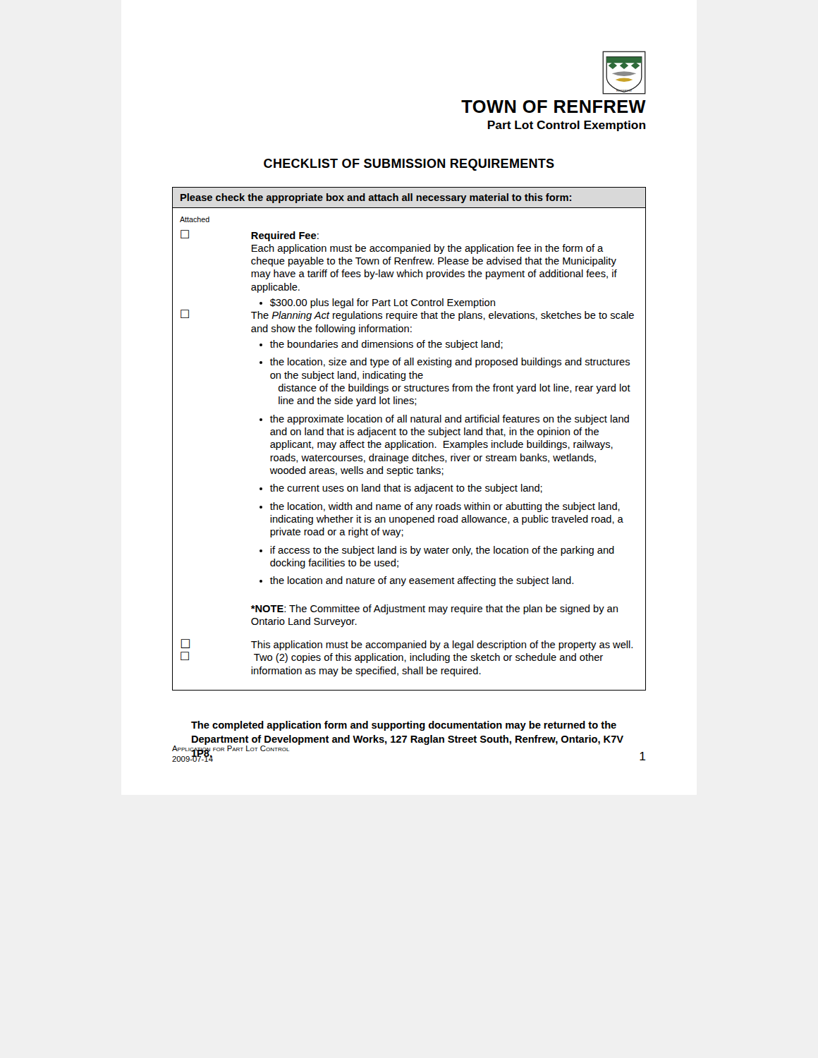RENFREW
TOWN OF RENFREW
Part Lot Control Exemption
CHECKLIST OF SUBMISSION REQUIREMENTS
Please check the appropriate box and attach all necessary material to this form:
Attached
| ☐ | Required Fee : Each application must be accompanied by the application fee in the form of a cheque payable to the Town of Renfrew. Please be advised that the Municipality may have a tariff of fees by-law which provides the payment of additional fees, if applicable. $300.00 plus legal for Part Lot Control Exemption |
| ☐ | The Planning Act regulations require that the plans, elevations, sketches be to scale and show the following information: the boundaries and dimensions of the subject land; the location, size and type of all existing and proposed buildings and structures on the subject land, indicating the distance of the buildings or structures from the front yard lot line, rear yard lot line and the side yard lot lines; the approximate location of all natural and artificial features on the subject land and on land that is adjacent to the subject land that, in the opinion of the applicant, may affect the application. Examples include buildings, railways, roads, watercourses, drainage ditches, river or stream banks, wetlands, wooded areas, wells and septic tanks; the current uses on land that is adjacent to the subject land; the location, width and name of any roads within or abutting the subject land, indicating whether it is an unopened road allowance, a public traveled road, a private road or a right of way; if access to the subject land is by water only, the location of the parking and docking facilities to be used; the location and nature of any easement affecting the subject land. *NOTE : The Committee of Adjustment may require that the plan be signed by an Ontario Land Surveyor. |
| ☐ | This application must be accompanied by a legal description of the property as well. |
| ☐ | Two (2) copies of this application, including the sketch or schedule and other information as may be specified, shall be required. |
The completed application form and supporting documentation may be returned to the Department of Development and Works, 127 Raglan Street South, Renfrew, Ontario, K7V 1P8.
Application for Part Lot Control
2009-07-14
1